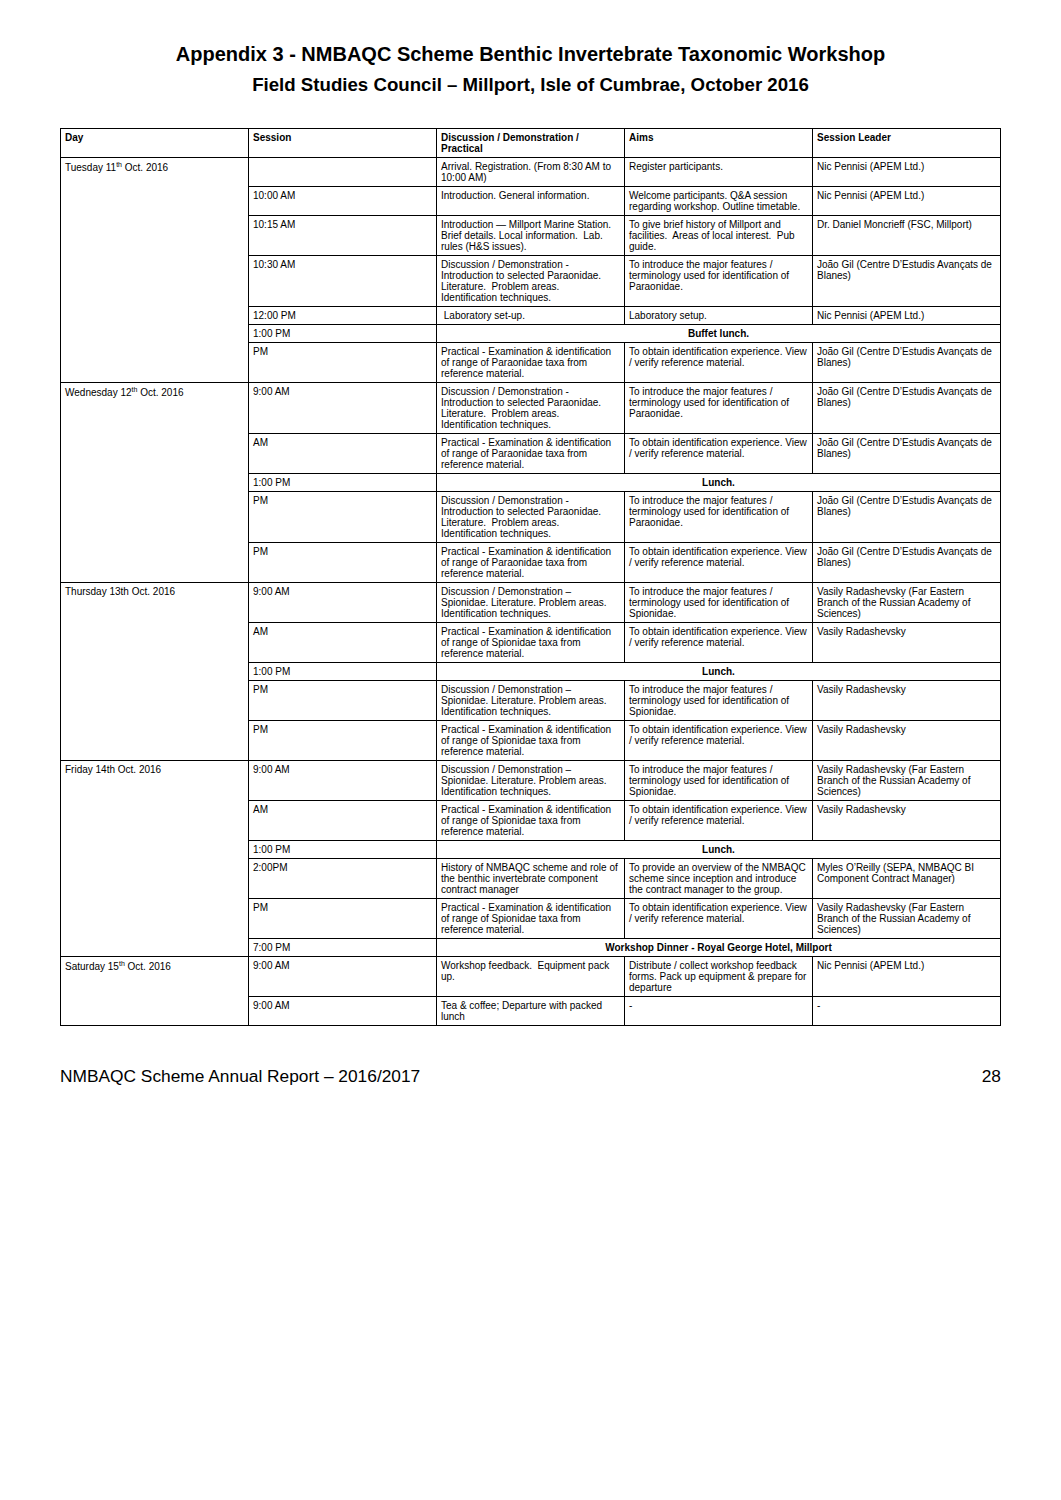Appendix 3 - NMBAQC Scheme Benthic Invertebrate Taxonomic Workshop
Field Studies Council – Millport, Isle of Cumbrae, October 2016
| Day | Session | Discussion / Demonstration / Practical | Aims | Session Leader |
| --- | --- | --- | --- | --- |
| Tuesday 11 th Oct. 2016 | | Arrival. Registration. (From 8:30 AM to 10:00 AM) | Register participants. | Nic Pennisi (APEM Ltd.) |
| 10:00 AM | Introduction. General information. | Welcome participants. Q&A session regarding workshop. Outline timetable. | Nic Pennisi (APEM Ltd.) |
| 10:15 AM | Introduction — Millport Marine Station. Brief details. Local information. Lab. rules (H&S issues). | To give brief history of Millport and facilities. Areas of local interest. Pub guide. | Dr. Daniel Moncrieff (FSC, Millport) |
| 10:30 AM | Discussion / Demonstration - Introduction to selected Paraonidae. Literature. Problem areas. Identification techniques. | To introduce the major features / terminology used for identification of Paraonidae. | João Gil (Centre D’Estudis Avançats de Blanes) |
| 12:00 PM | Laboratory set-up. | Laboratory setup. | Nic Pennisi (APEM Ltd.) |
| 1:00 PM | Buffet lunch. |
| PM | Practical - Examination & identification of range of Paraonidae taxa from reference material. | To obtain identification experience. View / verify reference material. | João Gil (Centre D’Estudis Avançats de Blanes) |
| Wednesday 12 th Oct. 2016 | 9:00 AM | Discussion / Demonstration - Introduction to selected Paraonidae. Literature. Problem areas. Identification techniques. | To introduce the major features / terminology used for identification of Paraonidae. | João Gil (Centre D’Estudis Avançats de Blanes) |
| AM | Practical - Examination & identification of range of Paraonidae taxa from reference material. | To obtain identification experience. View / verify reference material. | João Gil (Centre D’Estudis Avançats de Blanes) |
| 1:00 PM | Lunch. |
| PM | Discussion / Demonstration - Introduction to selected Paraonidae. Literature. Problem areas. Identification techniques. | To introduce the major features / terminology used for identification of Paraonidae. | João Gil (Centre D’Estudis Avançats de Blanes) |
| PM | Practical - Examination & identification of range of Paraonidae taxa from reference material. | To obtain identification experience. View / verify reference material. | João Gil (Centre D’Estudis Avançats de Blanes) |
| Thursday 13th Oct. 2016 | 9:00 AM | Discussion / Demonstration – Spionidae. Literature. Problem areas. Identification techniques. | To introduce the major features / terminology used for identification of Spionidae. | Vasily Radashevsky (Far Eastern Branch of the Russian Academy of Sciences) |
| AM | Practical - Examination & identification of range of Spionidae taxa from reference material. | To obtain identification experience. View / verify reference material. | Vasily Radashevsky |
| 1:00 PM | Lunch. |
| PM | Discussion / Demonstration – Spionidae. Literature. Problem areas. Identification techniques. | To introduce the major features / terminology used for identification of Spionidae. | Vasily Radashevsky |
| PM | Practical - Examination & identification of range of Spionidae taxa from reference material. | To obtain identification experience. View / verify reference material. | Vasily Radashevsky |
| Friday 14th Oct. 2016 | 9:00 AM | Discussion / Demonstration – Spionidae. Literature. Problem areas. Identification techniques. | To introduce the major features / terminology used for identification of Spionidae. | Vasily Radashevsky (Far Eastern Branch of the Russian Academy of Sciences) |
| AM | Practical - Examination & identification of range of Spionidae taxa from reference material. | To obtain identification experience. View / verify reference material. | Vasily Radashevsky |
| 1:00 PM | Lunch. |
| 2:00PM | History of NMBAQC scheme and role of the benthic invertebrate component contract manager | To provide an overview of the NMBAQC scheme since inception and introduce the contract manager to the group. | Myles O’Reilly (SEPA, NMBAQC BI Component Contract Manager) |
| PM | Practical - Examination & identification of range of Spionidae taxa from reference material. | To obtain identification experience. View / verify reference material. | Vasily Radashevsky (Far Eastern Branch of the Russian Academy of Sciences) |
| 7:00 PM | Workshop Dinner - Royal George Hotel, Millport |
| Saturday 15 th Oct. 2016 | 9:00 AM | Workshop feedback. Equipment pack up. | Distribute / collect workshop feedback forms. Pack up equipment & prepare for departure | Nic Pennisi (APEM Ltd.) |
| 9:00 AM | Tea & coffee; Departure with packed lunch | - | - |
NMBAQC Scheme Annual Report – 2016/2017 28